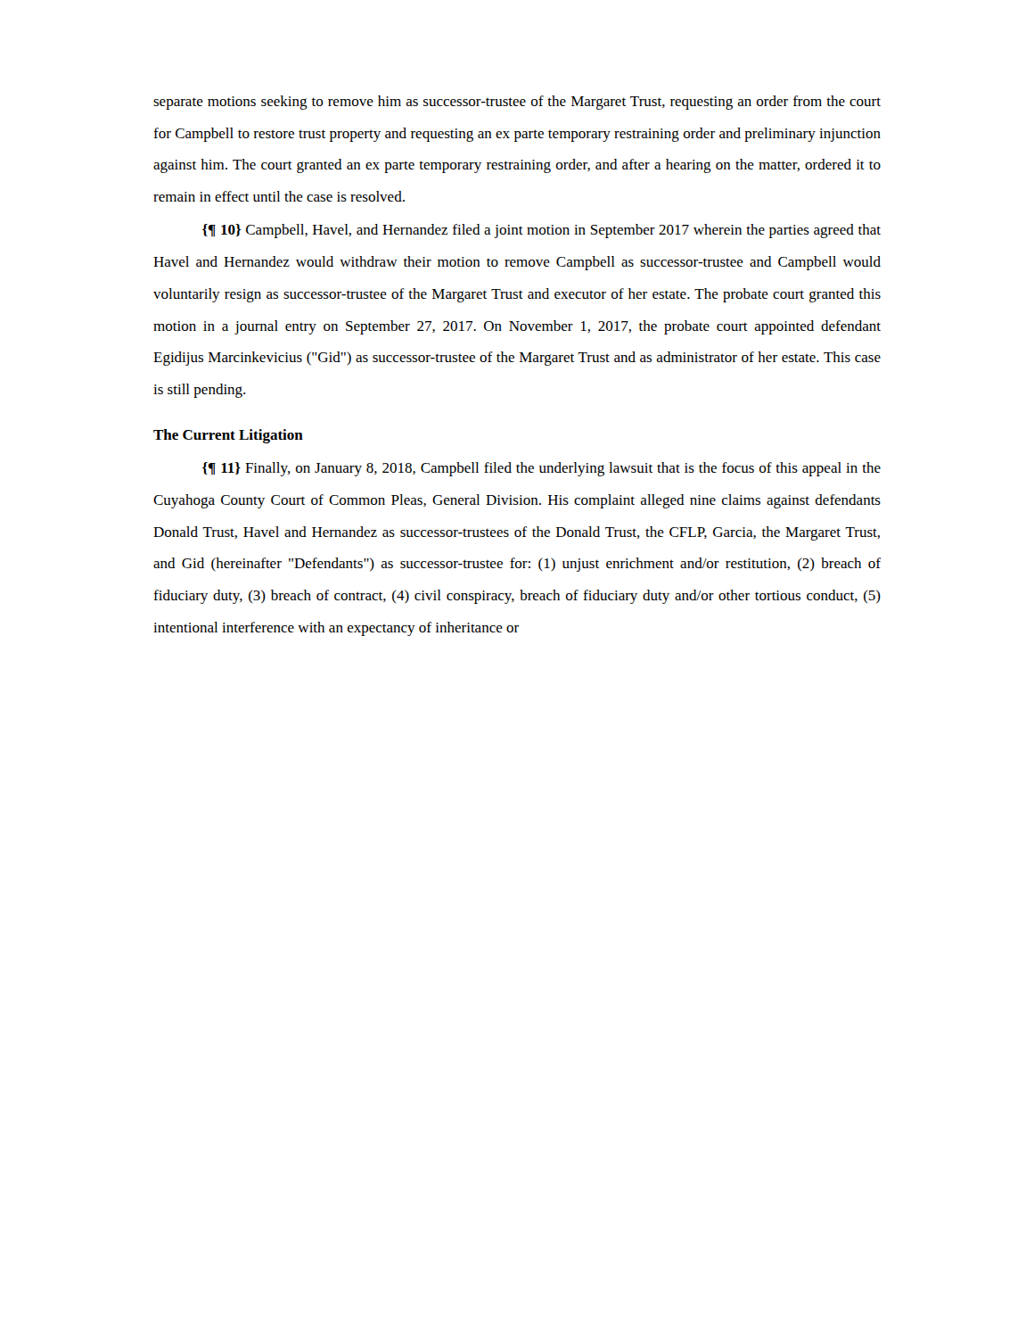separate motions seeking to remove him as successor-trustee of the Margaret Trust, requesting an order from the court for Campbell to restore trust property and requesting an ex parte temporary restraining order and preliminary injunction against him. The court granted an ex parte temporary restraining order, and after a hearing on the matter, ordered it to remain in effect until the case is resolved.
{¶ 10} Campbell, Havel, and Hernandez filed a joint motion in September 2017 wherein the parties agreed that Havel and Hernandez would withdraw their motion to remove Campbell as successor-trustee and Campbell would voluntarily resign as successor-trustee of the Margaret Trust and executor of her estate. The probate court granted this motion in a journal entry on September 27, 2017. On November 1, 2017, the probate court appointed defendant Egidijus Marcinkevicius ("Gid") as successor-trustee of the Margaret Trust and as administrator of her estate. This case is still pending.
The Current Litigation
{¶ 11} Finally, on January 8, 2018, Campbell filed the underlying lawsuit that is the focus of this appeal in the Cuyahoga County Court of Common Pleas, General Division. His complaint alleged nine claims against defendants Donald Trust, Havel and Hernandez as successor-trustees of the Donald Trust, the CFLP, Garcia, the Margaret Trust, and Gid (hereinafter "Defendants") as successor-trustee for: (1) unjust enrichment and/or restitution, (2) breach of fiduciary duty, (3) breach of contract, (4) civil conspiracy, breach of fiduciary duty and/or other tortious conduct, (5) intentional interference with an expectancy of inheritance or